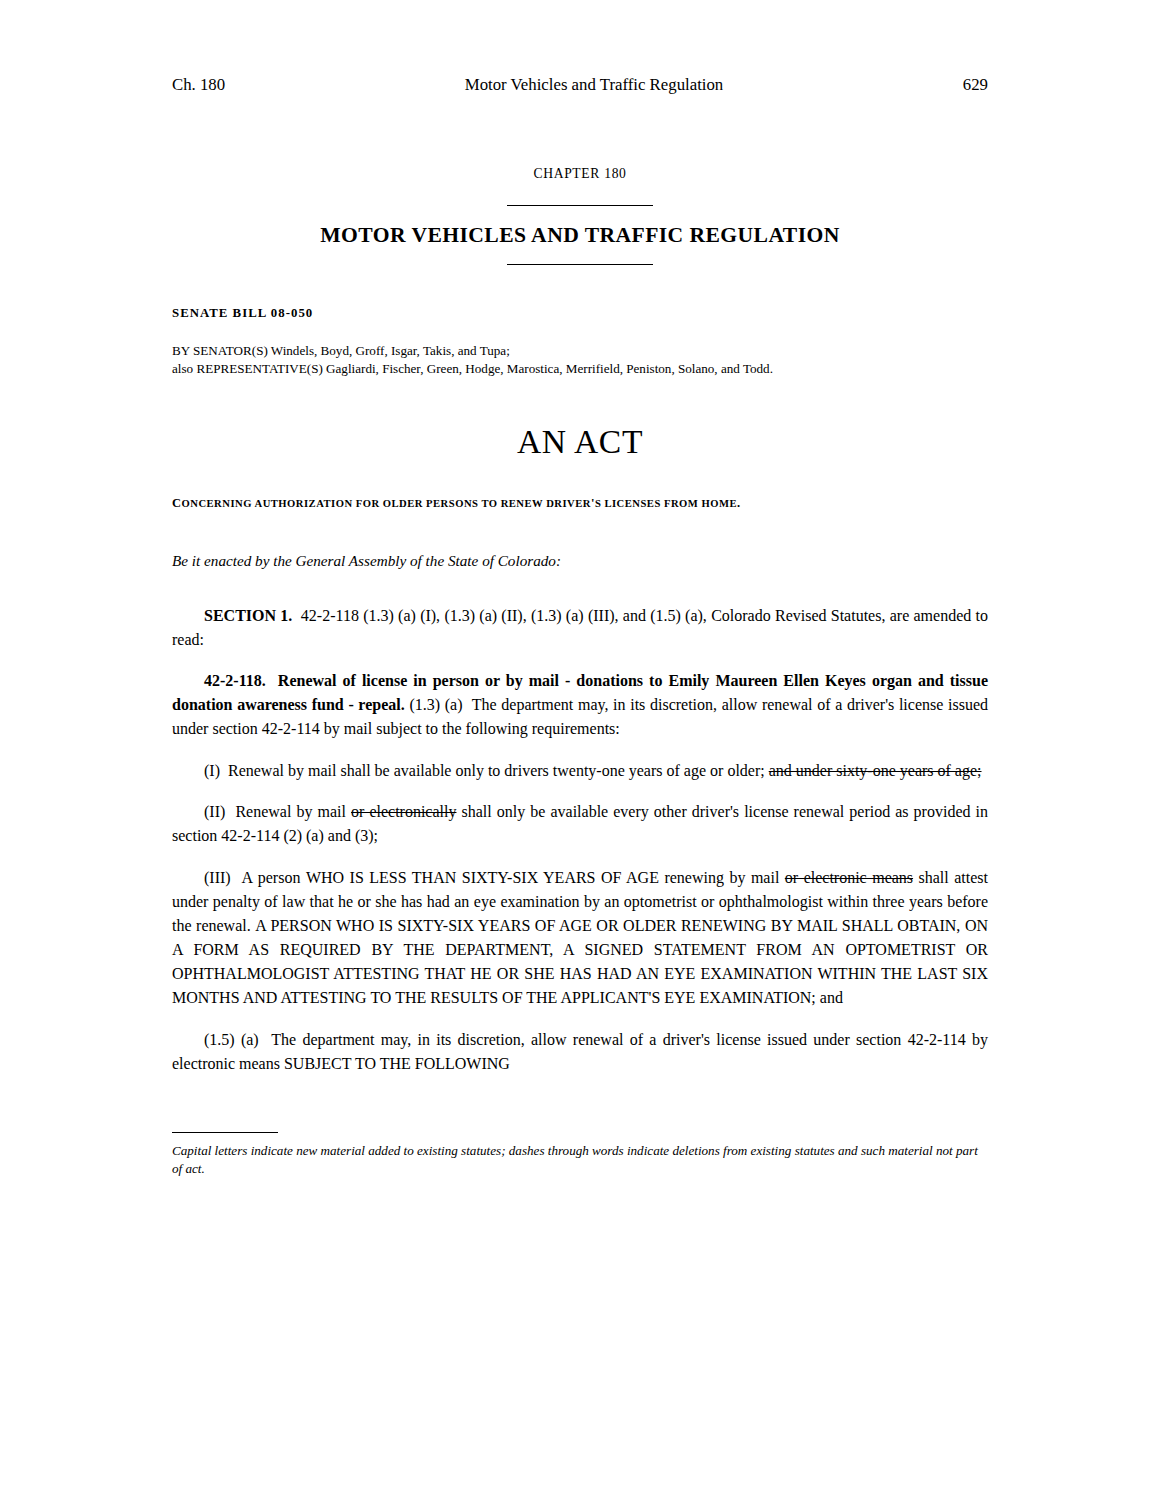Ch. 180 Motor Vehicles and Traffic Regulation 629
CHAPTER 180
MOTOR VEHICLES AND TRAFFIC REGULATION
SENATE BILL 08-050
BY SENATOR(S) Windels, Boyd, Groff, Isgar, Takis, and Tupa;
also REPRESENTATIVE(S) Gagliardi, Fischer, Green, Hodge, Marostica, Merrifield, Peniston, Solano, and Todd.
AN ACT
CONCERNING AUTHORIZATION FOR OLDER PERSONS TO RENEW DRIVER'S LICENSES FROM HOME.
Be it enacted by the General Assembly of the State of Colorado:
SECTION 1. 42-2-118 (1.3) (a) (I), (1.3) (a) (II), (1.3) (a) (III), and (1.5) (a), Colorado Revised Statutes, are amended to read:
42-2-118. Renewal of license in person or by mail - donations to Emily Maureen Ellen Keyes organ and tissue donation awareness fund - repeal. (1.3) (a) The department may, in its discretion, allow renewal of a driver's license issued under section 42-2-114 by mail subject to the following requirements:
(I) Renewal by mail shall be available only to drivers twenty-one years of age or older; and under sixty-one years of age;
(II) Renewal by mail or electronically shall only be available every other driver's license renewal period as provided in section 42-2-114 (2) (a) and (3);
(III) A person WHO IS LESS THAN SIXTY-SIX YEARS OF AGE renewing by mail or electronic means shall attest under penalty of law that he or she has had an eye examination by an optometrist or ophthalmologist within three years before the renewal. A PERSON WHO IS SIXTY-SIX YEARS OF AGE OR OLDER RENEWING BY MAIL SHALL OBTAIN, ON A FORM AS REQUIRED BY THE DEPARTMENT, A SIGNED STATEMENT FROM AN OPTOMETRIST OR OPHTHALMOLOGIST ATTESTING THAT HE OR SHE HAS HAD AN EYE EXAMINATION WITHIN THE LAST SIX MONTHS AND ATTESTING TO THE RESULTS OF THE APPLICANT'S EYE EXAMINATION; and
(1.5) (a) The department may, in its discretion, allow renewal of a driver's license issued under section 42-2-114 by electronic means SUBJECT TO THE FOLLOWING
Capital letters indicate new material added to existing statutes; dashes through words indicate deletions from existing statutes and such material not part of act.